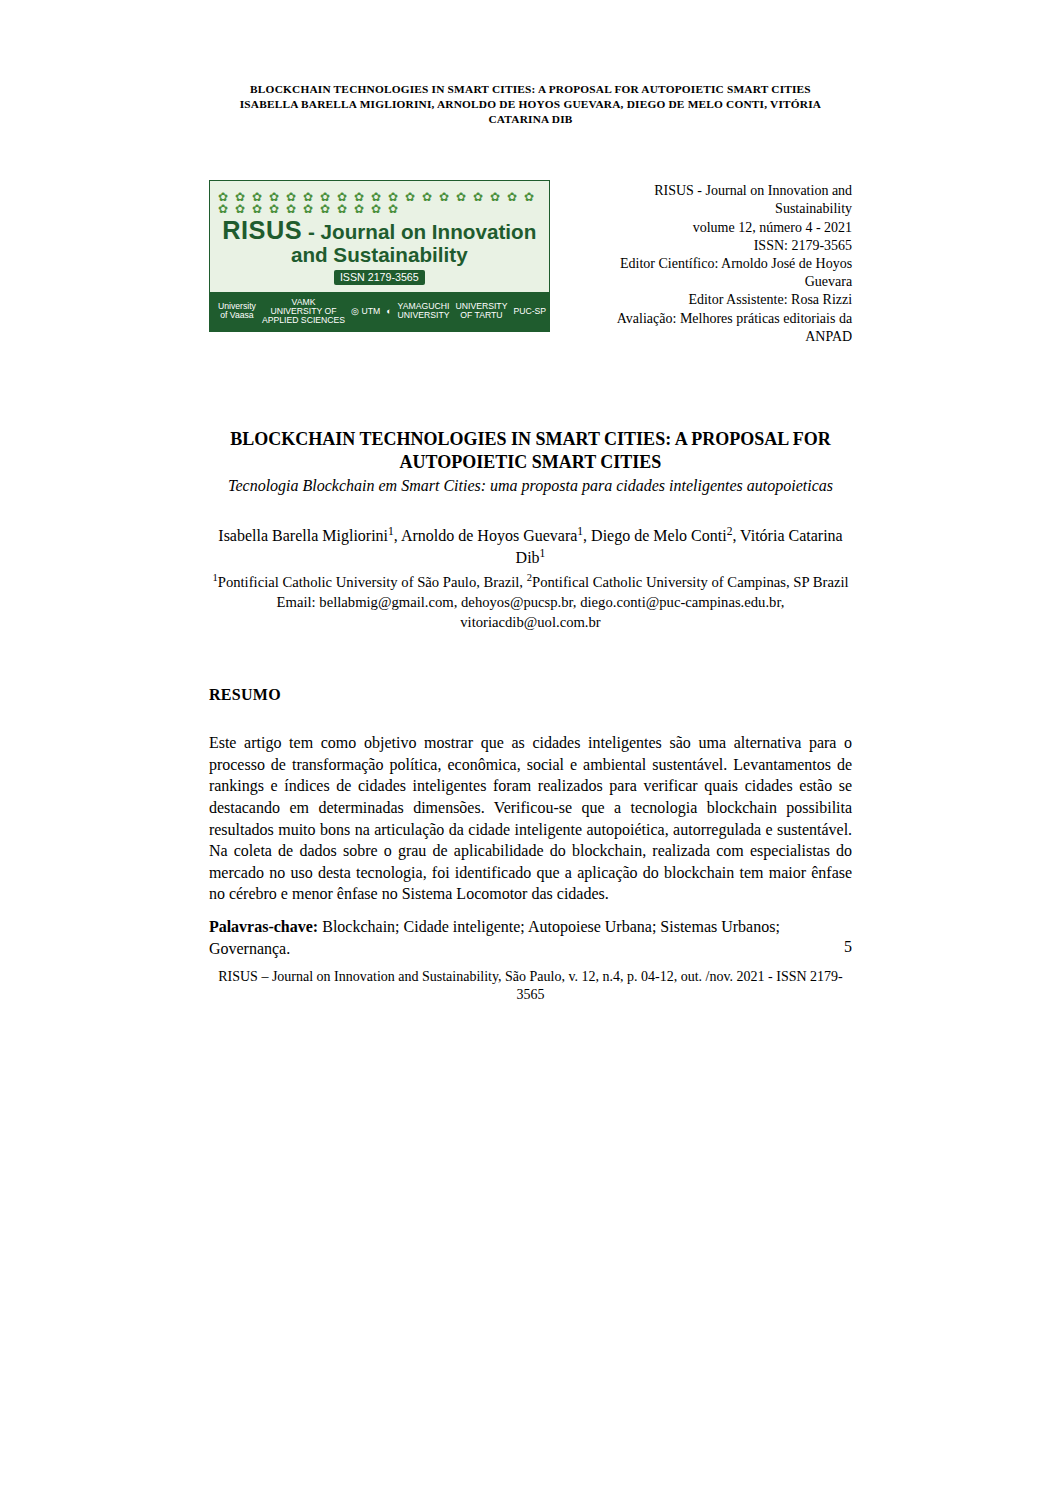BLOCKCHAIN TECHNOLOGIES IN SMART CITIES: A PROPOSAL FOR AUTOPOIETIC SMART CITIES
ISABELLA BARELLA MIGLIORINI, ARNOLDO DE HOYOS GUEVARA, DIEGO DE MELO CONTI, VITÓRIA CATARINA DIB
✿ ✿ ✿ ✿ ✿ ✿ ✿ ✿ ✿ ✿ ✿ ✿ ✿ ✿ ✿ ✿ ✿ ✿ ✿ ✿ ✿ ✿ ✿ ✿ ✿ ✿ ✿ ✿ ✿ ✿
RISUS - Journal on Innovation and Sustainability
ISSN 2179-3565
University
of Vaasa VAMK
UNIVERSITY OF
APPLIED SCIENCES ◎ UTM ◐ YAMAGUCHI
UNIVERSITY UNIVERSITY
OF TARTU PUC-SP
RISUS - Journal on Innovation and Sustainability
volume 12, número 4 - 2021
ISSN: 2179-3565
Editor Científico: Arnoldo José de Hoyos Guevara
Editor Assistente: Rosa Rizzi
Avaliação: Melhores práticas editoriais da ANPAD
Blockchain Technologies in Smart Cities: A Proposal for Autopoietic Smart Cities
Tecnologia Blockchain em Smart Cities: uma proposta para cidades inteligentes autopoieticas
Isabella Barella Migliorini1, Arnoldo de Hoyos Guevara1, Diego de Melo Conti2, Vitória Catarina Dib1
1Pontificial Catholic University of São Paulo, Brazil, 2Pontifical Catholic University of Campinas, SP Brazil
Email: bellabmig@gmail.com, dehoyos@pucsp.br, diego.conti@puc-campinas.edu.br, vitoriacdib@uol.com.br
RESUMO
Este artigo tem como objetivo mostrar que as cidades inteligentes são uma alternativa para o processo de transformação política, econômica, social e ambiental sustentável. Levantamentos de rankings e índices de cidades inteligentes foram realizados para verificar quais cidades estão se destacando em determinadas dimensões. Verificou-se que a tecnologia blockchain possibilita resultados muito bons na articulação da cidade inteligente autopoiética, autorregulada e sustentável. Na coleta de dados sobre o grau de aplicabilidade do blockchain, realizada com especialistas do mercado no uso desta tecnologia, foi identificado que a aplicação do blockchain tem maior ênfase no cérebro e menor ênfase no Sistema Locomotor das cidades.
Palavras-chave: Blockchain; Cidade inteligente; Autopoiese Urbana; Sistemas Urbanos; Governança.
5
RISUS – Journal on Innovation and Sustainability, São Paulo, v. 12, n.4, p. 04-12, out. /nov. 2021 - ISSN 2179-3565